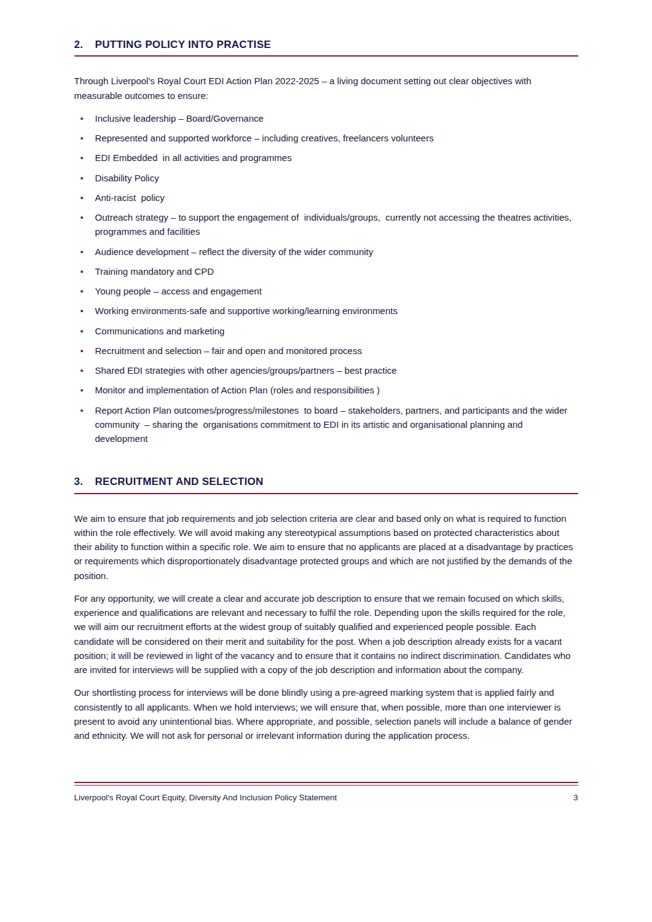2. PUTTING POLICY INTO PRACTISE
Through Liverpool's Royal Court EDI Action Plan 2022-2025 – a living document setting out clear objectives with measurable outcomes to ensure:
Inclusive leadership – Board/Governance
Represented and supported workforce – including creatives, freelancers volunteers
EDI Embedded in all activities and programmes
Disability Policy
Anti-racist policy
Outreach strategy – to support the engagement of individuals/groups, currently not accessing the theatres activities, programmes and facilities
Audience development – reflect the diversity of the wider community
Training mandatory and CPD
Young people – access and engagement
Working environments-safe and supportive working/learning environments
Communications and marketing
Recruitment and selection – fair and open and monitored process
Shared EDI strategies with other agencies/groups/partners – best practice
Monitor and implementation of Action Plan (roles and responsibilities )
Report Action Plan outcomes/progress/milestones to board – stakeholders, partners, and participants and the wider community – sharing the organisations commitment to EDI in its artistic and organisational planning and development
3. RECRUITMENT AND SELECTION
We aim to ensure that job requirements and job selection criteria are clear and based only on what is required to function within the role effectively. We will avoid making any stereotypical assumptions based on protected characteristics about their ability to function within a specific role. We aim to ensure that no applicants are placed at a disadvantage by practices or requirements which disproportionately disadvantage protected groups and which are not justified by the demands of the position.
For any opportunity, we will create a clear and accurate job description to ensure that we remain focused on which skills, experience and qualifications are relevant and necessary to fulfil the role. Depending upon the skills required for the role, we will aim our recruitment efforts at the widest group of suitably qualified and experienced people possible. Each candidate will be considered on their merit and suitability for the post. When a job description already exists for a vacant position; it will be reviewed in light of the vacancy and to ensure that it contains no indirect discrimination. Candidates who are invited for interviews will be supplied with a copy of the job description and information about the company.
Our shortlisting process for interviews will be done blindly using a pre-agreed marking system that is applied fairly and consistently to all applicants. When we hold interviews; we will ensure that, when possible, more than one interviewer is present to avoid any unintentional bias. Where appropriate, and possible, selection panels will include a balance of gender and ethnicity. We will not ask for personal or irrelevant information during the application process.
Liverpool's Royal Court Equity, Diversity And Inclusion Policy Statement 3